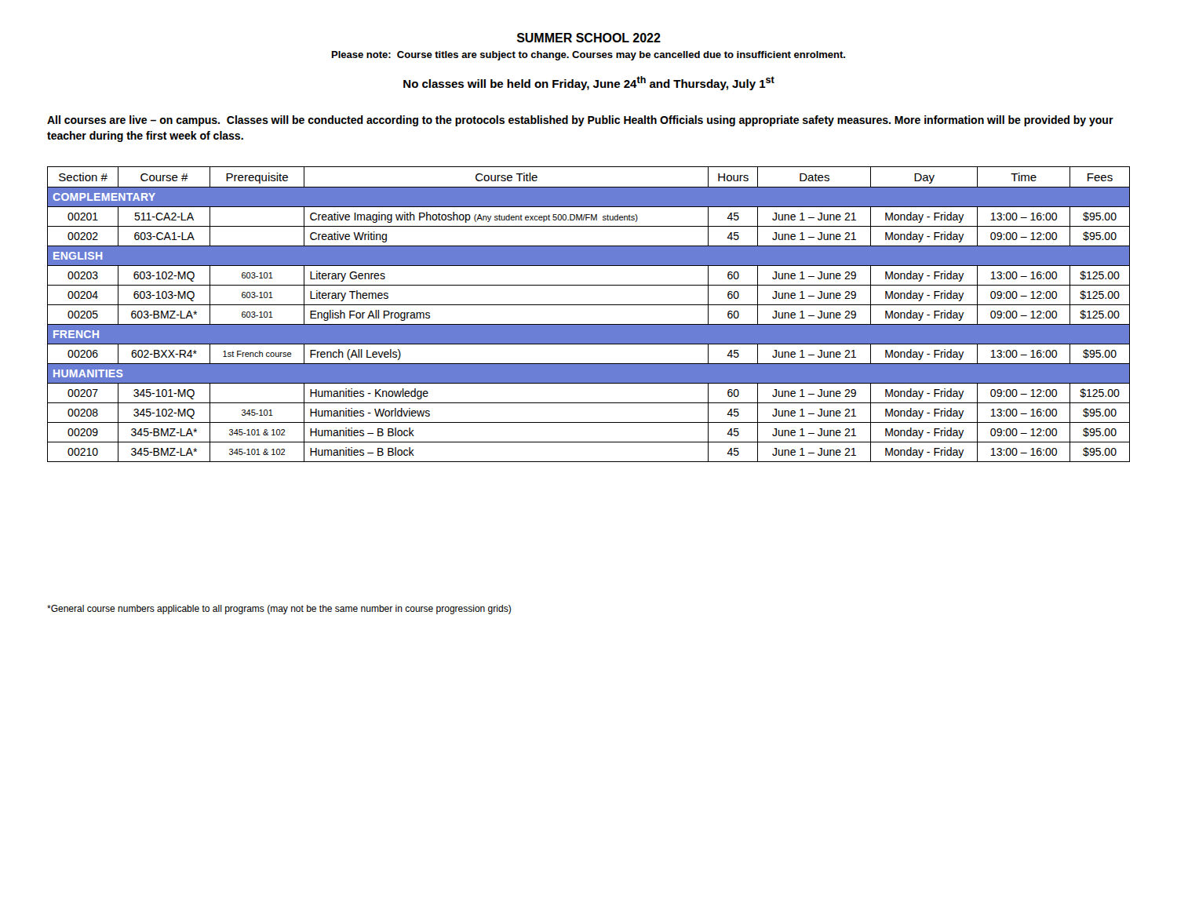SUMMER SCHOOL 2022
Please note: Course titles are subject to change. Courses may be cancelled due to insufficient enrolment.
No classes will be held on Friday, June 24th and Thursday, July 1st
All courses are live – on campus. Classes will be conducted according to the protocols established by Public Health Officials using appropriate safety measures. More information will be provided by your teacher during the first week of class.
| Section # | Course # | Prerequisite | Course Title | Hours | Dates | Day | Time | Fees |
| --- | --- | --- | --- | --- | --- | --- | --- | --- |
| COMPLEMENTARY |
| 00201 | 511-CA2-LA | | Creative Imaging with Photoshop (Any student except 500.DM/FM students) | 45 | June 1 – June 21 | Monday - Friday | 13:00 – 16:00 | $95.00 |
| 00202 | 603-CA1-LA | | Creative Writing | 45 | June 1 – June 21 | Monday - Friday | 09:00 – 12:00 | $95.00 |
| ENGLISH |
| 00203 | 603-102-MQ | 603-101 | Literary Genres | 60 | June 1 – June 29 | Monday - Friday | 13:00 – 16:00 | $125.00 |
| 00204 | 603-103-MQ | 603-101 | Literary Themes | 60 | June 1 – June 29 | Monday - Friday | 09:00 – 12:00 | $125.00 |
| 00205 | 603-BMZ-LA* | 603-101 | English For All Programs | 60 | June 1 – June 29 | Monday - Friday | 09:00 – 12:00 | $125.00 |
| FRENCH |
| 00206 | 602-BXX-R4* | 1st French course | French (All Levels) | 45 | June 1 – June 21 | Monday - Friday | 13:00 – 16:00 | $95.00 |
| HUMANITIES |
| 00207 | 345-101-MQ | | Humanities - Knowledge | 60 | June 1 – June 29 | Monday - Friday | 09:00 – 12:00 | $125.00 |
| 00208 | 345-102-MQ | 345-101 | Humanities - Worldviews | 45 | June 1 – June 21 | Monday - Friday | 13:00 – 16:00 | $95.00 |
| 00209 | 345-BMZ-LA* | 345-101 & 102 | Humanities – B Block | 45 | June 1 – June 21 | Monday - Friday | 09:00 – 12:00 | $95.00 |
| 00210 | 345-BMZ-LA* | 345-101 & 102 | Humanities – B Block | 45 | June 1 – June 21 | Monday - Friday | 13:00 – 16:00 | $95.00 |
*General course numbers applicable to all programs (may not be the same number in course progression grids)